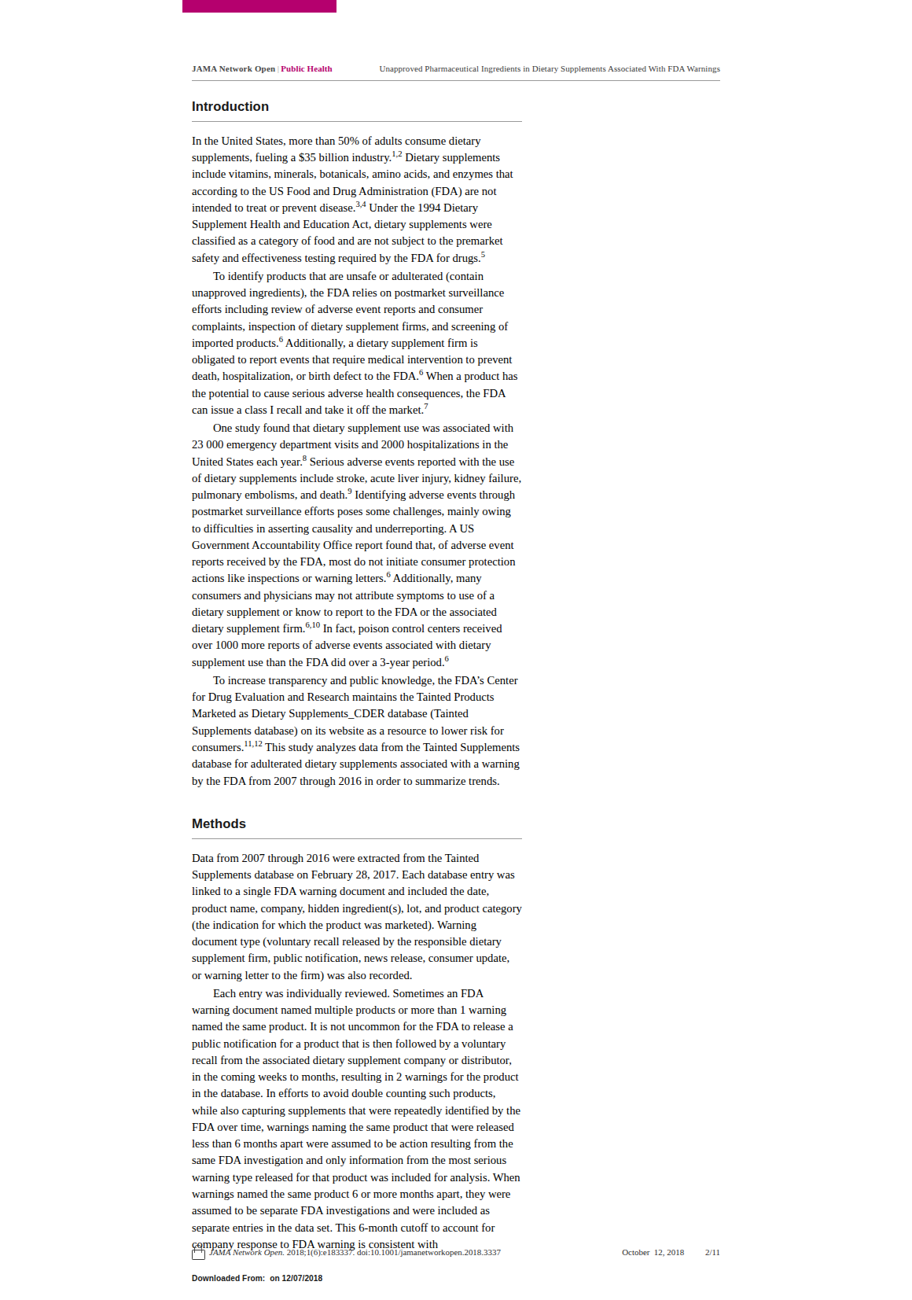JAMA Network Open|Public Health
Unapproved Pharmaceutical Ingredients in Dietary Supplements Associated With FDA Warnings
Introduction
In the United States, more than 50% of adults consume dietary supplements, fueling a $35 billion industry.1,2 Dietary supplements include vitamins, minerals, botanicals, amino acids, and enzymes that according to the US Food and Drug Administration (FDA) are not intended to treat or prevent disease.3,4 Under the 1994 Dietary Supplement Health and Education Act, dietary supplements were classified as a category of food and are not subject to the premarket safety and effectiveness testing required by the FDA for drugs.5
To identify products that are unsafe or adulterated (contain unapproved ingredients), the FDA relies on postmarket surveillance efforts including review of adverse event reports and consumer complaints, inspection of dietary supplement firms, and screening of imported products.6 Additionally, a dietary supplement firm is obligated to report events that require medical intervention to prevent death, hospitalization, or birth defect to the FDA.6 When a product has the potential to cause serious adverse health consequences, the FDA can issue a class I recall and take it off the market.7
One study found that dietary supplement use was associated with 23 000 emergency department visits and 2000 hospitalizations in the United States each year.8 Serious adverse events reported with the use of dietary supplements include stroke, acute liver injury, kidney failure, pulmonary embolisms, and death.9 Identifying adverse events through postmarket surveillance efforts poses some challenges, mainly owing to difficulties in asserting causality and underreporting. A US Government Accountability Office report found that, of adverse event reports received by the FDA, most do not initiate consumer protection actions like inspections or warning letters.6 Additionally, many consumers and physicians may not attribute symptoms to use of a dietary supplement or know to report to the FDA or the associated dietary supplement firm.6,10 In fact, poison control centers received over 1000 more reports of adverse events associated with dietary supplement use than the FDA did over a 3-year period.6
To increase transparency and public knowledge, the FDA’s Center for Drug Evaluation and Research maintains the Tainted Products Marketed as Dietary Supplements_CDER database (Tainted Supplements database) on its website as a resource to lower risk for consumers.11,12 This study analyzes data from the Tainted Supplements database for adulterated dietary supplements associated with a warning by the FDA from 2007 through 2016 in order to summarize trends.
Methods
Data from 2007 through 2016 were extracted from the Tainted Supplements database on February 28, 2017. Each database entry was linked to a single FDA warning document and included the date, product name, company, hidden ingredient(s), lot, and product category (the indication for which the product was marketed). Warning document type (voluntary recall released by the responsible dietary supplement firm, public notification, news release, consumer update, or warning letter to the firm) was also recorded.
Each entry was individually reviewed. Sometimes an FDA warning document named multiple products or more than 1 warning named the same product. It is not uncommon for the FDA to release a public notification for a product that is then followed by a voluntary recall from the associated dietary supplement company or distributor, in the coming weeks to months, resulting in 2 warnings for the product in the database. In efforts to avoid double counting such products, while also capturing supplements that were repeatedly identified by the FDA over time, warnings naming the same product that were released less than 6 months apart were assumed to be action resulting from the same FDA investigation and only information from the most serious warning type released for that product was included for analysis. When warnings named the same product 6 or more months apart, they were assumed to be separate FDA investigations and were included as separate entries in the data set. This 6-month cutoff to account for company response to FDA warning is consistent with
JAMA Network Open. 2018;1(6):e183337. doi:10.1001/jamanetworkopen.2018.3337 October 12, 20182/11
Downloaded From: on 12/07/2018